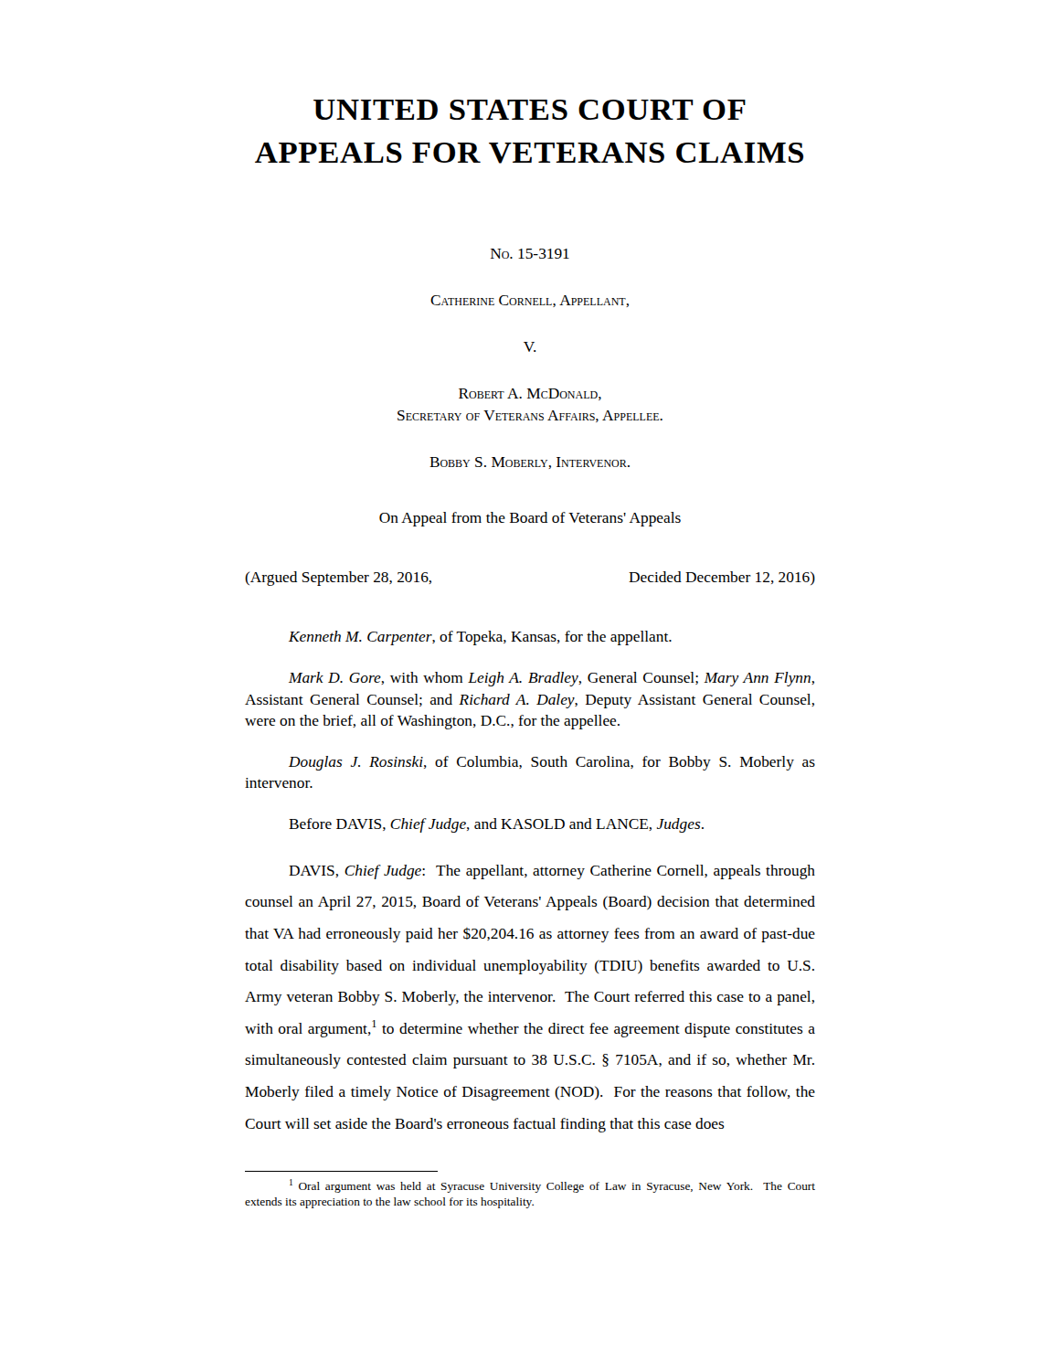UNITED STATES COURT OF APPEALS FOR VETERANS CLAIMS
No. 15-3191
Catherine Cornell, Appellant,
V.
Robert A. McDonald,
Secretary of Veterans Affairs, Appellee.
Bobby S. Moberly, Intervenor.
On Appeal from the Board of Veterans' Appeals
(Argued September 28, 2016,
Decided December 12, 2016)
Kenneth M. Carpenter, of Topeka, Kansas, for the appellant.
Mark D. Gore, with whom Leigh A. Bradley, General Counsel; Mary Ann Flynn, Assistant General Counsel; and Richard A. Daley, Deputy Assistant General Counsel, were on the brief, all of Washington, D.C., for the appellee.
Douglas J. Rosinski, of Columbia, South Carolina, for Bobby S. Moberly as intervenor.
Before DAVIS, Chief Judge, and KASOLD and LANCE, Judges.
DAVIS, Chief Judge: The appellant, attorney Catherine Cornell, appeals through counsel an April 27, 2015, Board of Veterans' Appeals (Board) decision that determined that VA had erroneously paid her $20,204.16 as attorney fees from an award of past-due total disability based on individual unemployability (TDIU) benefits awarded to U.S. Army veteran Bobby S. Moberly, the intervenor. The Court referred this case to a panel, with oral argument,1 to determine whether the direct fee agreement dispute constitutes a simultaneously contested claim pursuant to 38 U.S.C. § 7105A, and if so, whether Mr. Moberly filed a timely Notice of Disagreement (NOD). For the reasons that follow, the Court will set aside the Board's erroneous factual finding that this case does
1 Oral argument was held at Syracuse University College of Law in Syracuse, New York. The Court extends its appreciation to the law school for its hospitality.